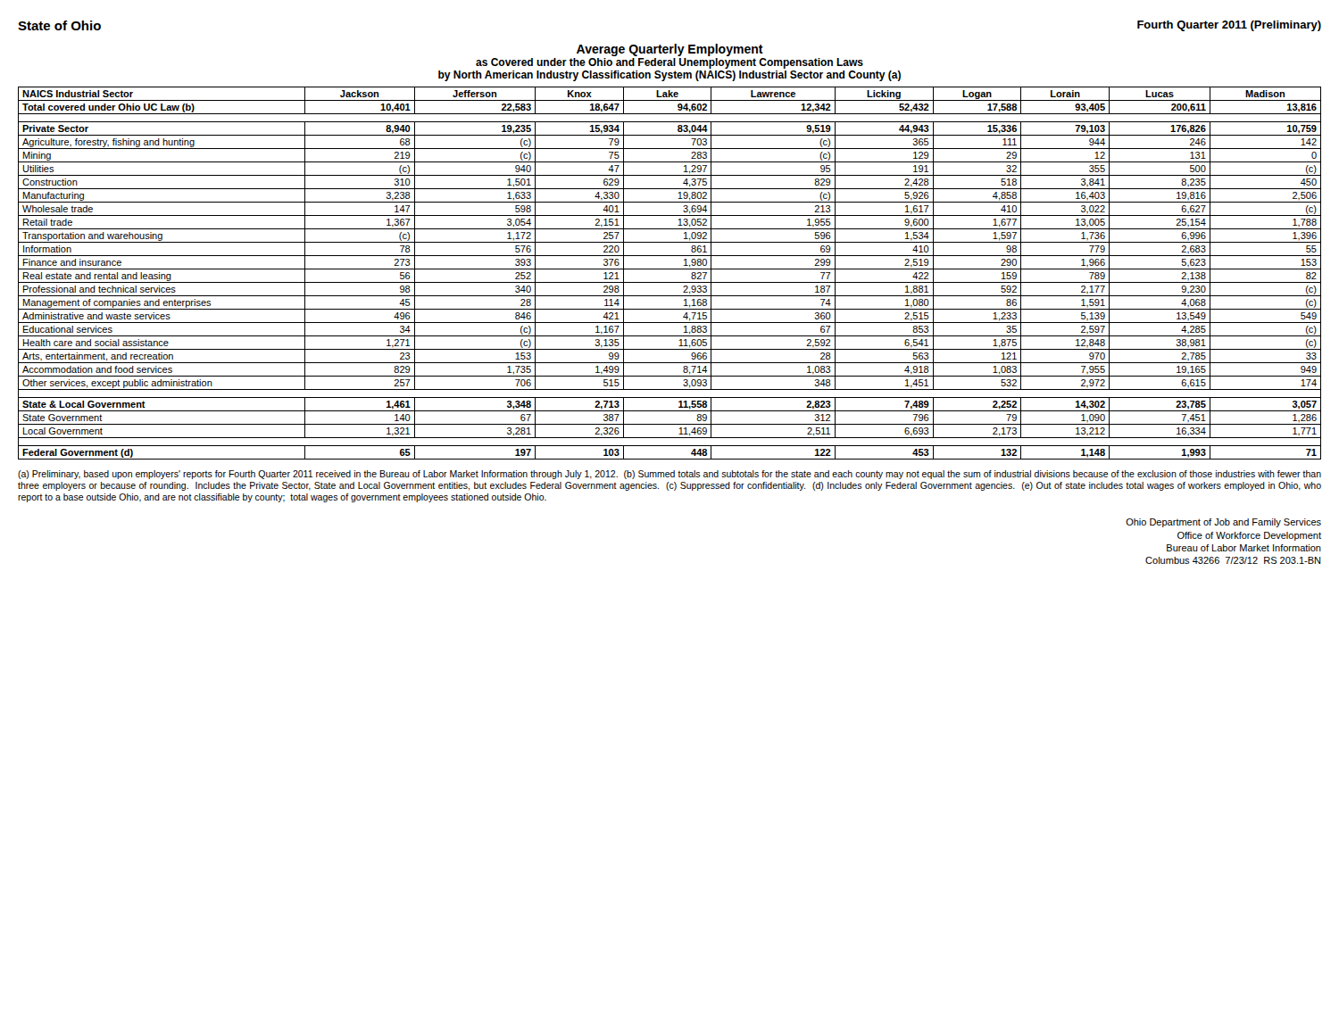State of Ohio Fourth Quarter 2011 (Preliminary)
Average Quarterly Employment
as Covered under the Ohio and Federal Unemployment Compensation Laws
by North American Industry Classification System (NAICS) Industrial Sector and County (a)
| NAICS Industrial Sector | Jackson | Jefferson | Knox | Lake | Lawrence | Licking | Logan | Lorain | Lucas | Madison |
| --- | --- | --- | --- | --- | --- | --- | --- | --- | --- | --- |
| Total covered under Ohio UC Law (b) | 10,401 | 22,583 | 18,647 | 94,602 | 12,342 | 52,432 | 17,588 | 93,405 | 200,611 | 13,816 |
| Private Sector | 8,940 | 19,235 | 15,934 | 83,044 | 9,519 | 44,943 | 15,336 | 79,103 | 176,826 | 10,759 |
| Agriculture, forestry, fishing and hunting | 68 | (c) | 79 | 703 | (c) | 365 | 111 | 944 | 246 | 142 |
| Mining | 219 | (c) | 75 | 283 | (c) | 129 | 29 | 12 | 131 | 0 |
| Utilities | (c) | 940 | 47 | 1,297 | 95 | 191 | 32 | 355 | 500 | (c) |
| Construction | 310 | 1,501 | 629 | 4,375 | 829 | 2,428 | 518 | 3,841 | 8,235 | 450 |
| Manufacturing | 3,238 | 1,633 | 4,330 | 19,802 | (c) | 5,926 | 4,858 | 16,403 | 19,816 | 2,506 |
| Wholesale trade | 147 | 598 | 401 | 3,694 | 213 | 1,617 | 410 | 3,022 | 6,627 | (c) |
| Retail trade | 1,367 | 3,054 | 2,151 | 13,052 | 1,955 | 9,600 | 1,677 | 13,005 | 25,154 | 1,788 |
| Transportation and warehousing | (c) | 1,172 | 257 | 1,092 | 596 | 1,534 | 1,597 | 1,736 | 6,996 | 1,396 |
| Information | 78 | 576 | 220 | 861 | 69 | 410 | 98 | 779 | 2,683 | 55 |
| Finance and insurance | 273 | 393 | 376 | 1,980 | 299 | 2,519 | 290 | 1,966 | 5,623 | 153 |
| Real estate and rental and leasing | 56 | 252 | 121 | 827 | 77 | 422 | 159 | 789 | 2,138 | 82 |
| Professional and technical services | 98 | 340 | 298 | 2,933 | 187 | 1,881 | 592 | 2,177 | 9,230 | (c) |
| Management of companies and enterprises | 45 | 28 | 114 | 1,168 | 74 | 1,080 | 86 | 1,591 | 4,068 | (c) |
| Administrative and waste services | 496 | 846 | 421 | 4,715 | 360 | 2,515 | 1,233 | 5,139 | 13,549 | 549 |
| Educational services | 34 | (c) | 1,167 | 1,883 | 67 | 853 | 35 | 2,597 | 4,285 | (c) |
| Health care and social assistance | 1,271 | (c) | 3,135 | 11,605 | 2,592 | 6,541 | 1,875 | 12,848 | 38,981 | (c) |
| Arts, entertainment, and recreation | 23 | 153 | 99 | 966 | 28 | 563 | 121 | 970 | 2,785 | 33 |
| Accommodation and food services | 829 | 1,735 | 1,499 | 8,714 | 1,083 | 4,918 | 1,083 | 7,955 | 19,165 | 949 |
| Other services, except public administration | 257 | 706 | 515 | 3,093 | 348 | 1,451 | 532 | 2,972 | 6,615 | 174 |
| State & Local Government | 1,461 | 3,348 | 2,713 | 11,558 | 2,823 | 7,489 | 2,252 | 14,302 | 23,785 | 3,057 |
| State Government | 140 | 67 | 387 | 89 | 312 | 796 | 79 | 1,090 | 7,451 | 1,286 |
| Local Government | 1,321 | 3,281 | 2,326 | 11,469 | 2,511 | 6,693 | 2,173 | 13,212 | 16,334 | 1,771 |
| Federal Government (d) | 65 | 197 | 103 | 448 | 122 | 453 | 132 | 1,148 | 1,993 | 71 |
(a) Preliminary, based upon employers' reports for Fourth Quarter 2011 received in the Bureau of Labor Market Information through July 1, 2012. (b) Summed totals and subtotals for the state and each county may not equal the sum of industrial divisions because of the exclusion of those industries with fewer than three employers or because of rounding. Includes the Private Sector, State and Local Government entities, but excludes Federal Government agencies. (c) Suppressed for confidentiality. (d) Includes only Federal Government agencies. (e) Out of state includes total wages of workers employed in Ohio, who report to a base outside Ohio, and are not classifiable by county; total wages of government employees stationed outside Ohio.
Ohio Department of Job and Family Services
Office of Workforce Development
Bureau of Labor Market Information
Columbus 43266 7/23/12 RS 203.1-BN